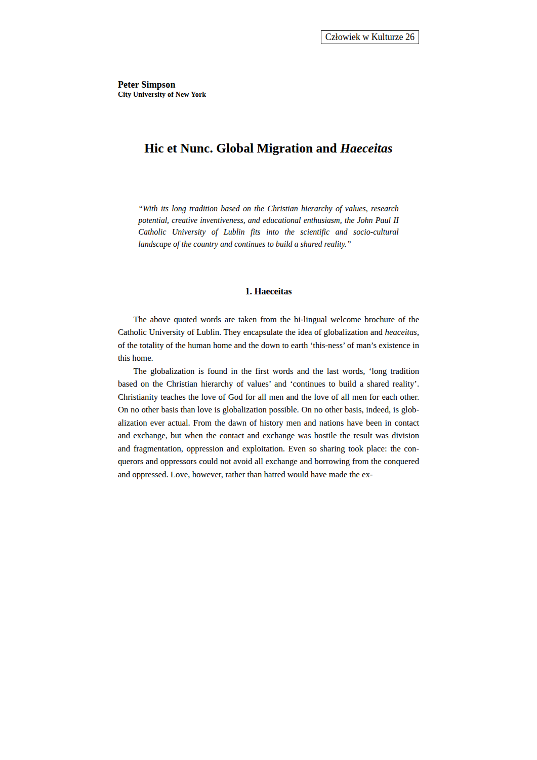Człowiek w Kulturze 26
Peter Simpson
City University of New York
Hic et Nunc. Global Migration and Haeceitas
“With its long tradition based on the Christian hierarchy of values, research potential, creative inventiveness, and educational enthusiasm, the John Paul II Catholic University of Lublin fits into the scientific and socio-cultural landscape of the country and continues to build a shared reality.”
1. Haeceitas
The above quoted words are taken from the bi-lingual welcome brochure of the Catholic University of Lublin. They encapsulate the idea of globalization and heaceitas, of the totality of the human home and the down to earth ‘this-ness’ of man’s existence in this home.
The globalization is found in the first words and the last words, ‘long tradition based on the Christian hierarchy of values’ and ‘continues to build a shared reality’. Christianity teaches the love of God for all men and the love of all men for each other. On no other basis than love is globalization possible. On no other basis, indeed, is globalization ever actual. From the dawn of history men and nations have been in contact and exchange, but when the contact and exchange was hostile the result was division and fragmentation, oppression and exploitation. Even so sharing took place: the conquerors and oppressors could not avoid all exchange and borrowing from the conquered and oppressed. Love, however, rather than hatred would have made the ex-